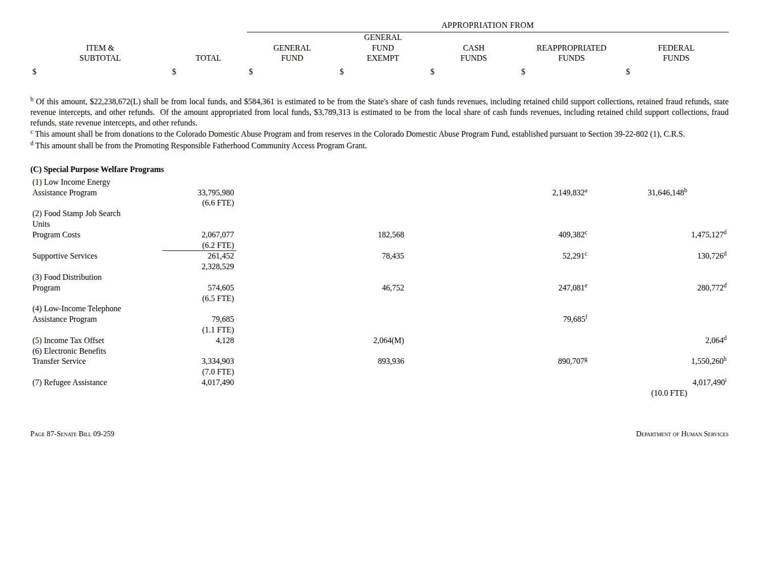| | | APPROPRIATION FROM |
| ITEM & SUBTOTAL | TOTAL | GENERAL FUND | GENERAL FUND EXEMPT | CASH FUNDS | REAPPROPRIATED FUNDS | FEDERAL FUNDS |
| $ | $ | $ | $ | $ | $ | $ |
b Of this amount, $22,238,672(L) shall be from local funds, and $584,361 is estimated to be from the State's share of cash funds revenues, including retained child support collections, retained fraud refunds, state revenue intercepts, and other refunds. Of the amount appropriated from local funds, $3,789,313 is estimated to be from the local share of cash funds revenues, including retained child support collections, fraud refunds, state revenue intercepts, and other refunds.
c This amount shall be from donations to the Colorado Domestic Abuse Program and from reserves in the Colorado Domestic Abuse Program Fund, established pursuant to Section 39-22-802 (1), C.R.S.
d This amount shall be from the Promoting Responsible Fatherhood Community Access Program Grant.
(C) Special Purpose Welfare Programs
| (1) Low Income Energy | | | | | | |
| Assistance Program | 33,795,980 | | | | 2,149,832 a | 31,646,148 b |
| | (6.6 FTE) | | | | | |
| (2) Food Stamp Job Search | | | | | | |
| Units | | | | | | |
| Program Costs | 2,067,077 | | 182,568 | | 409,382 c | | 1,475,127 d |
| | (6.2 FTE) | | | | | |
| Supportive Services | 261,452 | | 78,435 | | 52,291 c | | 130,726 d |
| | 2,328,529 | | | | | |
| (3) Food Distribution | | | | | | |
| Program | 574,605 | | 46,752 | | 247,081 e | | 280,772 d |
| | (6.5 FTE) | | | | | |
| (4) Low-Income Telephone | | | | | | |
| Assistance Program | 79,685 | | | | 79,685 f | | |
| | (1.1 FTE) | | | | | |
| (5) Income Tax Offset | 4,128 | | 2,064(M) | | | | 2,064 d |
| (6) Electronic Benefits | | | | | | |
| Transfer Service | 3,334,903 | | 893,936 | | 890,707 g | | 1,550,260 h |
| | (7.0 FTE) | | | | | |
| (7) Refugee Assistance | 4,017,490 | | | | | | 4,017,490 i |
| | | | | | | (10.0 FTE) |
Page 87-Senate Bill 09-259 Department of Human Services